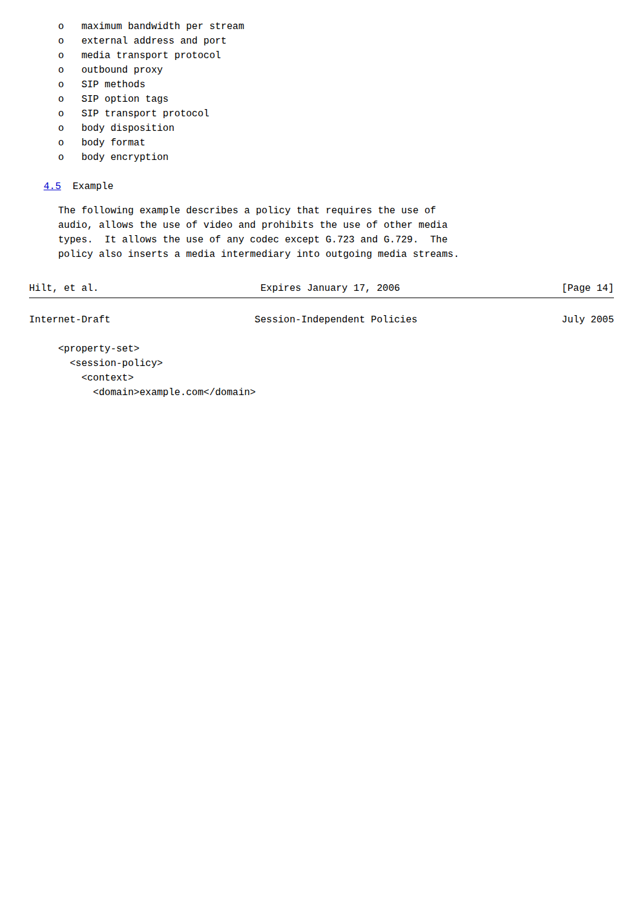maximum bandwidth per stream
external address and port
media transport protocol
outbound proxy
SIP methods
SIP option tags
SIP transport protocol
body disposition
body format
body encryption
4.5 Example
The following example describes a policy that requires the use of
audio, allows the use of video and prohibits the use of other media
types.  It allows the use of any codec except G.723 and G.729.  The
policy also inserts a media intermediary into outgoing media streams.
Hilt, et al. Expires January 17, 2006 [Page 14]
Internet-Draft Session-Independent Policies July 2005
<property-set>
  <session-policy>
    <context>
      <domain>example.com</domain>